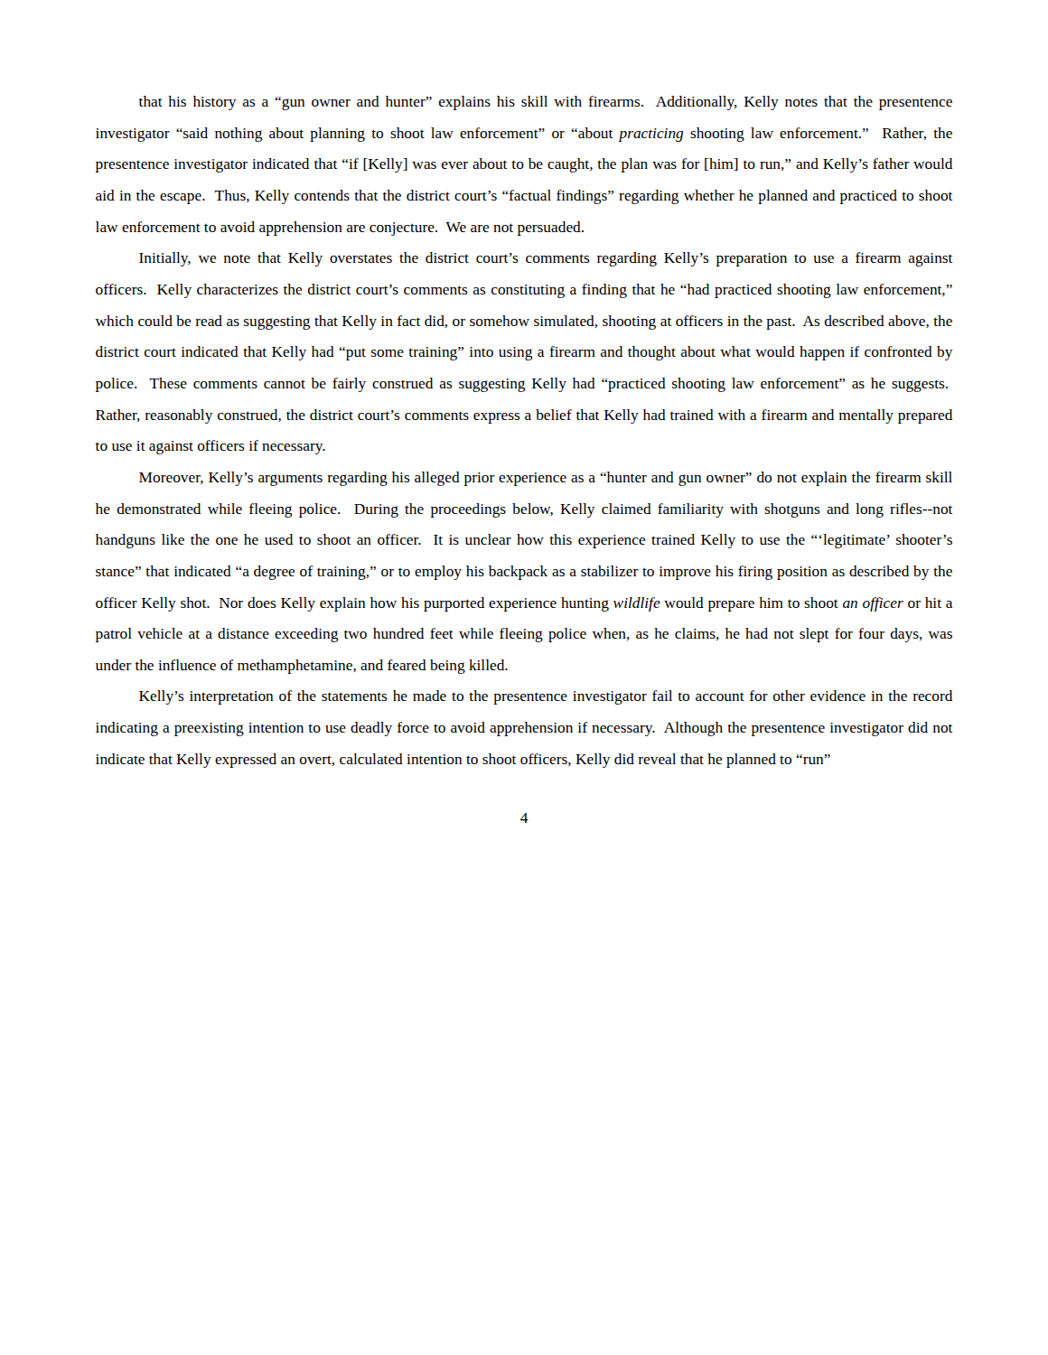that his history as a “gun owner and hunter” explains his skill with firearms. Additionally, Kelly notes that the presentence investigator “said nothing about planning to shoot law enforcement” or “about practicing shooting law enforcement.” Rather, the presentence investigator indicated that “if [Kelly] was ever about to be caught, the plan was for [him] to run,” and Kelly’s father would aid in the escape. Thus, Kelly contends that the district court’s “factual findings” regarding whether he planned and practiced to shoot law enforcement to avoid apprehension are conjecture. We are not persuaded.
Initially, we note that Kelly overstates the district court’s comments regarding Kelly’s preparation to use a firearm against officers. Kelly characterizes the district court’s comments as constituting a finding that he “had practiced shooting law enforcement,” which could be read as suggesting that Kelly in fact did, or somehow simulated, shooting at officers in the past. As described above, the district court indicated that Kelly had “put some training” into using a firearm and thought about what would happen if confronted by police. These comments cannot be fairly construed as suggesting Kelly had “practiced shooting law enforcement” as he suggests. Rather, reasonably construed, the district court’s comments express a belief that Kelly had trained with a firearm and mentally prepared to use it against officers if necessary.
Moreover, Kelly’s arguments regarding his alleged prior experience as a “hunter and gun owner” do not explain the firearm skill he demonstrated while fleeing police. During the proceedings below, Kelly claimed familiarity with shotguns and long rifles--not handguns like the one he used to shoot an officer. It is unclear how this experience trained Kelly to use the “‘legitimate’ shooter’s stance” that indicated “a degree of training,” or to employ his backpack as a stabilizer to improve his firing position as described by the officer Kelly shot. Nor does Kelly explain how his purported experience hunting wildlife would prepare him to shoot an officer or hit a patrol vehicle at a distance exceeding two hundred feet while fleeing police when, as he claims, he had not slept for four days, was under the influence of methamphetamine, and feared being killed.
Kelly’s interpretation of the statements he made to the presentence investigator fail to account for other evidence in the record indicating a preexisting intention to use deadly force to avoid apprehension if necessary. Although the presentence investigator did not indicate that Kelly expressed an overt, calculated intention to shoot officers, Kelly did reveal that he planned to “run”
4